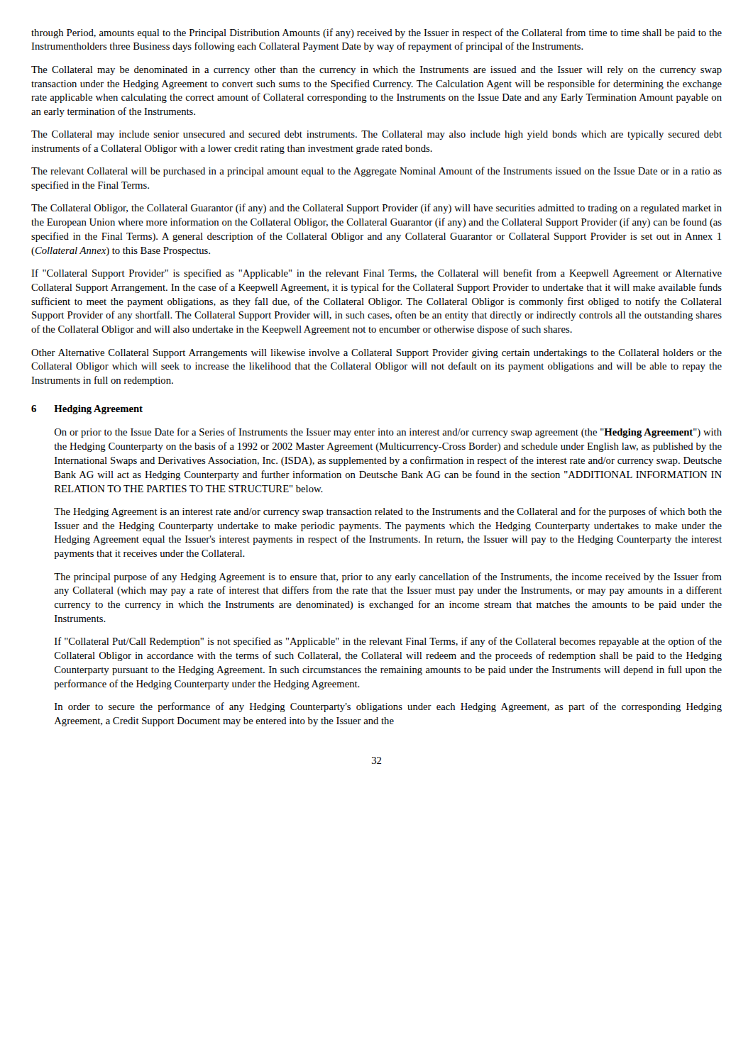through Period, amounts equal to the Principal Distribution Amounts (if any) received by the Issuer in respect of the Collateral from time to time shall be paid to the Instrumentholders three Business days following each Collateral Payment Date by way of repayment of principal of the Instruments.
The Collateral may be denominated in a currency other than the currency in which the Instruments are issued and the Issuer will rely on the currency swap transaction under the Hedging Agreement to convert such sums to the Specified Currency. The Calculation Agent will be responsible for determining the exchange rate applicable when calculating the correct amount of Collateral corresponding to the Instruments on the Issue Date and any Early Termination Amount payable on an early termination of the Instruments.
The Collateral may include senior unsecured and secured debt instruments. The Collateral may also include high yield bonds which are typically secured debt instruments of a Collateral Obligor with a lower credit rating than investment grade rated bonds.
The relevant Collateral will be purchased in a principal amount equal to the Aggregate Nominal Amount of the Instruments issued on the Issue Date or in a ratio as specified in the Final Terms.
The Collateral Obligor, the Collateral Guarantor (if any) and the Collateral Support Provider (if any) will have securities admitted to trading on a regulated market in the European Union where more information on the Collateral Obligor, the Collateral Guarantor (if any) and the Collateral Support Provider (if any) can be found (as specified in the Final Terms). A general description of the Collateral Obligor and any Collateral Guarantor or Collateral Support Provider is set out in Annex 1 (Collateral Annex) to this Base Prospectus.
If "Collateral Support Provider" is specified as "Applicable" in the relevant Final Terms, the Collateral will benefit from a Keepwell Agreement or Alternative Collateral Support Arrangement. In the case of a Keepwell Agreement, it is typical for the Collateral Support Provider to undertake that it will make available funds sufficient to meet the payment obligations, as they fall due, of the Collateral Obligor. The Collateral Obligor is commonly first obliged to notify the Collateral Support Provider of any shortfall. The Collateral Support Provider will, in such cases, often be an entity that directly or indirectly controls all the outstanding shares of the Collateral Obligor and will also undertake in the Keepwell Agreement not to encumber or otherwise dispose of such shares.
Other Alternative Collateral Support Arrangements will likewise involve a Collateral Support Provider giving certain undertakings to the Collateral holders or the Collateral Obligor which will seek to increase the likelihood that the Collateral Obligor will not default on its payment obligations and will be able to repay the Instruments in full on redemption.
6 Hedging Agreement
On or prior to the Issue Date for a Series of Instruments the Issuer may enter into an interest and/or currency swap agreement (the "Hedging Agreement") with the Hedging Counterparty on the basis of a 1992 or 2002 Master Agreement (Multicurrency-Cross Border) and schedule under English law, as published by the International Swaps and Derivatives Association, Inc. (ISDA), as supplemented by a confirmation in respect of the interest rate and/or currency swap. Deutsche Bank AG will act as Hedging Counterparty and further information on Deutsche Bank AG can be found in the section "ADDITIONAL INFORMATION IN RELATION TO THE PARTIES TO THE STRUCTURE" below.
The Hedging Agreement is an interest rate and/or currency swap transaction related to the Instruments and the Collateral and for the purposes of which both the Issuer and the Hedging Counterparty undertake to make periodic payments. The payments which the Hedging Counterparty undertakes to make under the Hedging Agreement equal the Issuer's interest payments in respect of the Instruments. In return, the Issuer will pay to the Hedging Counterparty the interest payments that it receives under the Collateral.
The principal purpose of any Hedging Agreement is to ensure that, prior to any early cancellation of the Instruments, the income received by the Issuer from any Collateral (which may pay a rate of interest that differs from the rate that the Issuer must pay under the Instruments, or may pay amounts in a different currency to the currency in which the Instruments are denominated) is exchanged for an income stream that matches the amounts to be paid under the Instruments.
If "Collateral Put/Call Redemption" is not specified as "Applicable" in the relevant Final Terms, if any of the Collateral becomes repayable at the option of the Collateral Obligor in accordance with the terms of such Collateral, the Collateral will redeem and the proceeds of redemption shall be paid to the Hedging Counterparty pursuant to the Hedging Agreement. In such circumstances the remaining amounts to be paid under the Instruments will depend in full upon the performance of the Hedging Counterparty under the Hedging Agreement.
In order to secure the performance of any Hedging Counterparty's obligations under each Hedging Agreement, as part of the corresponding Hedging Agreement, a Credit Support Document may be entered into by the Issuer and the
32